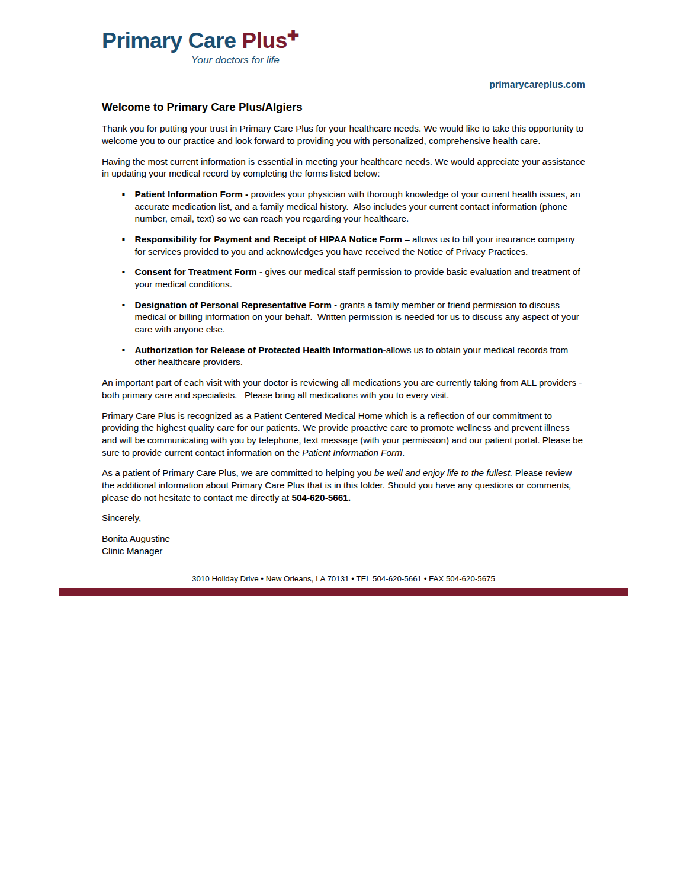Primary Care Plus✚
Your doctors for life
primarycareplus.com
Welcome to Primary Care Plus/Algiers
Thank you for putting your trust in Primary Care Plus for your healthcare needs. We would like to take this opportunity to welcome you to our practice and look forward to providing you with personalized, comprehensive health care.
Having the most current information is essential in meeting your healthcare needs. We would appreciate your assistance in updating your medical record by completing the forms listed below:
Patient Information Form - provides your physician with thorough knowledge of your current health issues, an accurate medication list, and a family medical history. Also includes your current contact information (phone number, email, text) so we can reach you regarding your healthcare.
Responsibility for Payment and Receipt of HIPAA Notice Form – allows us to bill your insurance company for services provided to you and acknowledges you have received the Notice of Privacy Practices.
Consent for Treatment Form - gives our medical staff permission to provide basic evaluation and treatment of your medical conditions.
Designation of Personal Representative Form - grants a family member or friend permission to discuss medical or billing information on your behalf. Written permission is needed for us to discuss any aspect of your care with anyone else.
Authorization for Release of Protected Health Information-allows us to obtain your medical records from other healthcare providers.
An important part of each visit with your doctor is reviewing all medications you are currently taking from ALL providers - both primary care and specialists. Please bring all medications with you to every visit.
Primary Care Plus is recognized as a Patient Centered Medical Home which is a reflection of our commitment to providing the highest quality care for our patients. We provide proactive care to promote wellness and prevent illness and will be communicating with you by telephone, text message (with your permission) and our patient portal. Please be sure to provide current contact information on the Patient Information Form.
As a patient of Primary Care Plus, we are committed to helping you be well and enjoy life to the fullest. Please review the additional information about Primary Care Plus that is in this folder. Should you have any questions or comments, please do not hesitate to contact me directly at 504-620-5661.
Sincerely,
Bonita Augustine
Clinic Manager
3010 Holiday Drive • New Orleans, LA 70131 • TEL 504-620-5661 • FAX 504-620-5675